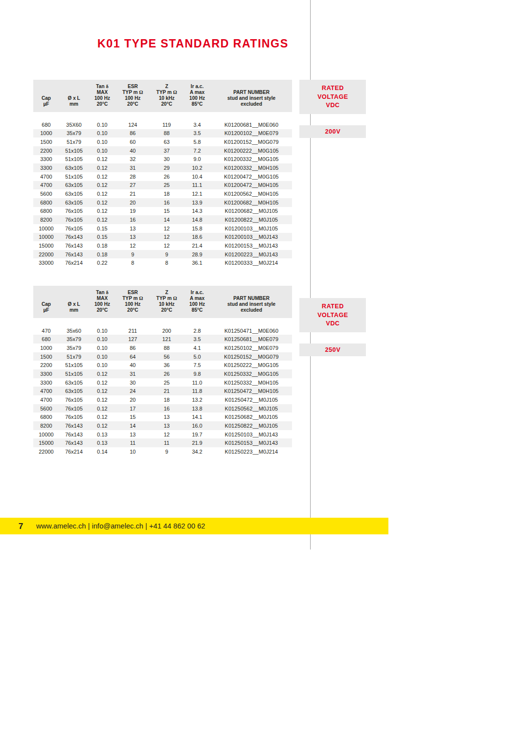K01 TYPE STANDARD RATINGS
RATED
VOLTAGE
VDC
200V
RATED
VOLTAGE
VDC
250V
| Cap µF | Ø x L mm | Tan δ MAX 100 Hz 20°C | ESR TYP m Ω 100 Hz 20°C | Z TYP m Ω 10 kHz 20°C | Ir a.c. A max 100 Hz 85°C | PART NUMBER stud and insert style excluded |
| --- | --- | --- | --- | --- | --- | --- |
| 680 | 35X60 | 0.10 | 124 | 119 | 3.4 | K01200681__M0E060 |
| 1000 | 35x79 | 0.10 | 86 | 88 | 3.5 | K01200102__M0E079 |
| 1500 | 51x79 | 0.10 | 60 | 63 | 5.8 | K01200152__M0G079 |
| 2200 | 51x105 | 0.10 | 40 | 37 | 7.2 | K01200222__M0G105 |
| 3300 | 51x105 | 0.12 | 32 | 30 | 9.0 | K01200332__M0G105 |
| 3300 | 63x105 | 0.12 | 31 | 29 | 10.2 | K01200332__M0H105 |
| 4700 | 51x105 | 0.12 | 28 | 26 | 10.4 | K01200472__M0G105 |
| 4700 | 63x105 | 0.12 | 27 | 25 | 11.1 | K01200472__M0H105 |
| 5600 | 63x105 | 0.12 | 21 | 18 | 12.1 | K01200562__M0H105 |
| 6800 | 63x105 | 0.12 | 20 | 16 | 13.9 | K01200682__M0H105 |
| 6800 | 76x105 | 0.12 | 19 | 15 | 14.3 | K01200682__M0J105 |
| 8200 | 76x105 | 0.12 | 16 | 14 | 14.8 | K01200822__M0J105 |
| 10000 | 76x105 | 0.15 | 13 | 12 | 15.8 | K01200103__M0J105 |
| 10000 | 76x143 | 0.15 | 13 | 12 | 18.6 | K01200103__M0J143 |
| 15000 | 76x143 | 0.18 | 12 | 12 | 21.4 | K01200153__M0J143 |
| 22000 | 76x143 | 0.18 | 9 | 9 | 28.9 | K01200223__M0J143 |
| 33000 | 76x214 | 0.22 | 8 | 8 | 36.1 | K01200333__M0J214 |
| Cap µF | Ø x L mm | Tan δ MAX 100 Hz 20°C | ESR TYP m Ω 100 Hz 20°C | Z TYP m Ω 10 kHz 20°C | Ir a.c. A max 100 Hz 85°C | PART NUMBER stud and insert style excluded |
| --- | --- | --- | --- | --- | --- | --- |
| 470 | 35x60 | 0.10 | 211 | 200 | 2.8 | K01250471__M0E060 |
| 680 | 35x79 | 0.10 | 127 | 121 | 3.5 | K01250681__M0E079 |
| 1000 | 35x79 | 0.10 | 86 | 88 | 4.1 | K01250102__M0E079 |
| 1500 | 51x79 | 0.10 | 64 | 56 | 5.0 | K01250152__M0G079 |
| 2200 | 51x105 | 0.10 | 40 | 36 | 7.5 | K01250222__M0G105 |
| 3300 | 51x105 | 0.12 | 31 | 26 | 9.8 | K01250332__M0G105 |
| 3300 | 63x105 | 0.12 | 30 | 25 | 11.0 | K01250332__M0H105 |
| 4700 | 63x105 | 0.12 | 24 | 21 | 11.8 | K01250472__M0H105 |
| 4700 | 76x105 | 0.12 | 20 | 18 | 13.2 | K01250472__M0J105 |
| 5600 | 76x105 | 0.12 | 17 | 16 | 13.8 | K01250562__M0J105 |
| 6800 | 76x105 | 0.12 | 15 | 13 | 14.1 | K01250682__M0J105 |
| 8200 | 76x143 | 0.12 | 14 | 13 | 16.0 | K01250822__M0J105 |
| 10000 | 76x143 | 0.13 | 13 | 12 | 19.7 | K01250103__M0J143 |
| 15000 | 76x143 | 0.13 | 11 | 11 | 21.9 | K01250153__M0J143 |
| 22000 | 76x214 | 0.14 | 10 | 9 | 34.2 | K01250223__M0J214 |
7 www.amelec.ch | info@amelec.ch | +41 44 862 00 62